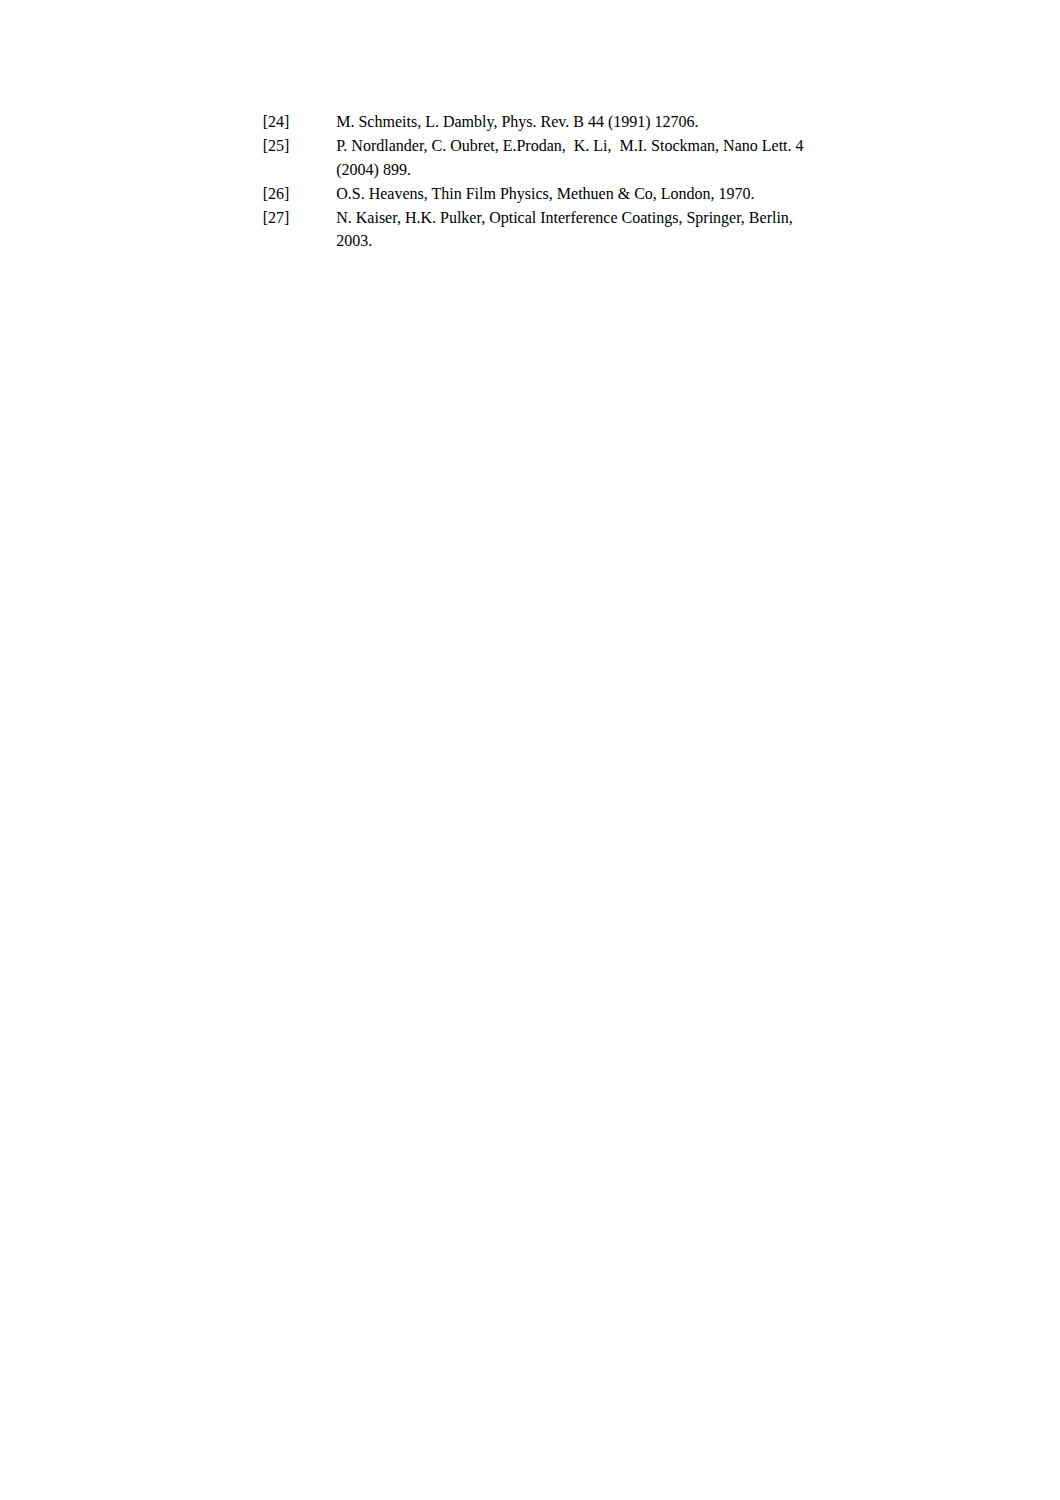[24] M. Schmeits, L. Dambly, Phys. Rev. B 44 (1991) 12706.
[25] P. Nordlander, C. Oubret, E.Prodan, K. Li, M.I. Stockman, Nano Lett. 4 (2004) 899.
[26] O.S. Heavens, Thin Film Physics, Methuen & Co, London, 1970.
[27] N. Kaiser, H.K. Pulker, Optical Interference Coatings, Springer, Berlin, 2003.